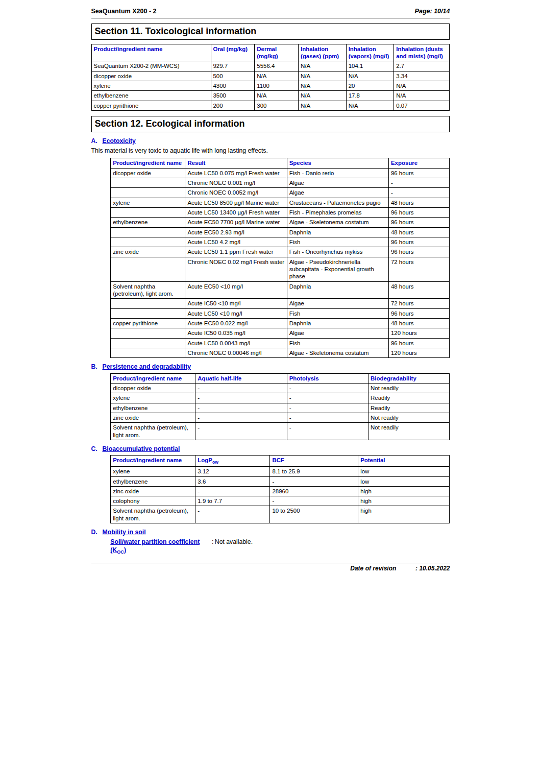SeaQuantum X200 - 2
Page: 10/14
Section 11. Toxicological information
| Product/ingredient name | Oral (mg/kg) | Dermal (mg/kg) | Inhalation (gases) (ppm) | Inhalation (vapors) (mg/l) | Inhalation (dusts and mists) (mg/l) |
| --- | --- | --- | --- | --- | --- |
| SeaQuantum X200-2 (MM-WCS) | 929.7 | 5556.4 | N/A | 104.1 | 2.7 |
| dicopper oxide | 500 | N/A | N/A | N/A | 3.34 |
| xylene | 4300 | 1100 | N/A | 20 | N/A |
| ethylbenzene | 3500 | N/A | N/A | 17.8 | N/A |
| copper pyrithione | 200 | 300 | N/A | N/A | 0.07 |
Section 12. Ecological information
A.
Ecotoxicity
This material is very toxic to aquatic life with long lasting effects.
| Product/ingredient name | Result | Species | Exposure |
| --- | --- | --- | --- |
| dicopper oxide | Acute LC50 0.075 mg/l Fresh water | Fish - Danio rerio | 96 hours |
| | Chronic NOEC 0.001 mg/l | Algae | - |
| | Chronic NOEC 0.0052 mg/l | Algae | - |
| xylene | Acute LC50 8500 µg/l Marine water | Crustaceans - Palaemonetes pugio | 48 hours |
| | Acute LC50 13400 µg/l Fresh water | Fish - Pimephales promelas | 96 hours |
| ethylbenzene | Acute EC50 7700 µg/l Marine water | Algae - Skeletonema costatum | 96 hours |
| | Acute EC50 2.93 mg/l | Daphnia | 48 hours |
| | Acute LC50 4.2 mg/l | Fish | 96 hours |
| zinc oxide | Acute LC50 1.1 ppm Fresh water | Fish - Oncorhynchus mykiss | 96 hours |
| | Chronic NOEC 0.02 mg/l Fresh water | Algae - Pseudokirchneriella subcapitata - Exponential growth phase | 72 hours |
| Solvent naphtha (petroleum), light arom. | Acute EC50 <10 mg/l | Daphnia | 48 hours |
| | Acute IC50 <10 mg/l | Algae | 72 hours |
| | Acute LC50 <10 mg/l | Fish | 96 hours |
| copper pyrithione | Acute EC50 0.022 mg/l | Daphnia | 48 hours |
| | Acute IC50 0.035 mg/l | Algae | 120 hours |
| | Acute LC50 0.0043 mg/l | Fish | 96 hours |
| | Chronic NOEC 0.00046 mg/l | Algae - Skeletonema costatum | 120 hours |
B.
Persistence and degradability
| Product/ingredient name | Aquatic half-life | Photolysis | Biodegradability |
| --- | --- | --- | --- |
| dicopper oxide | - | - | Not readily |
| xylene | - | - | Readily |
| ethylbenzene | - | - | Readily |
| zinc oxide | - | - | Not readily |
| Solvent naphtha (petroleum), light arom. | - | - | Not readily |
C.
Bioaccumulative potential
| Product/ingredient name | LogP ow | BCF | Potential |
| --- | --- | --- | --- |
| xylene | 3.12 | 8.1 to 25.9 | low |
| ethylbenzene | 3.6 | - | low |
| zinc oxide | - | 28960 | high |
| colophony | 1.9 to 7.7 | - | high |
| Solvent naphtha (petroleum), light arom. | - | 10 to 2500 | high |
D.
Mobility in soil
Soil/water partition coefficient (KOC)
:
Not available.
Date of revision
: 10.05.2022